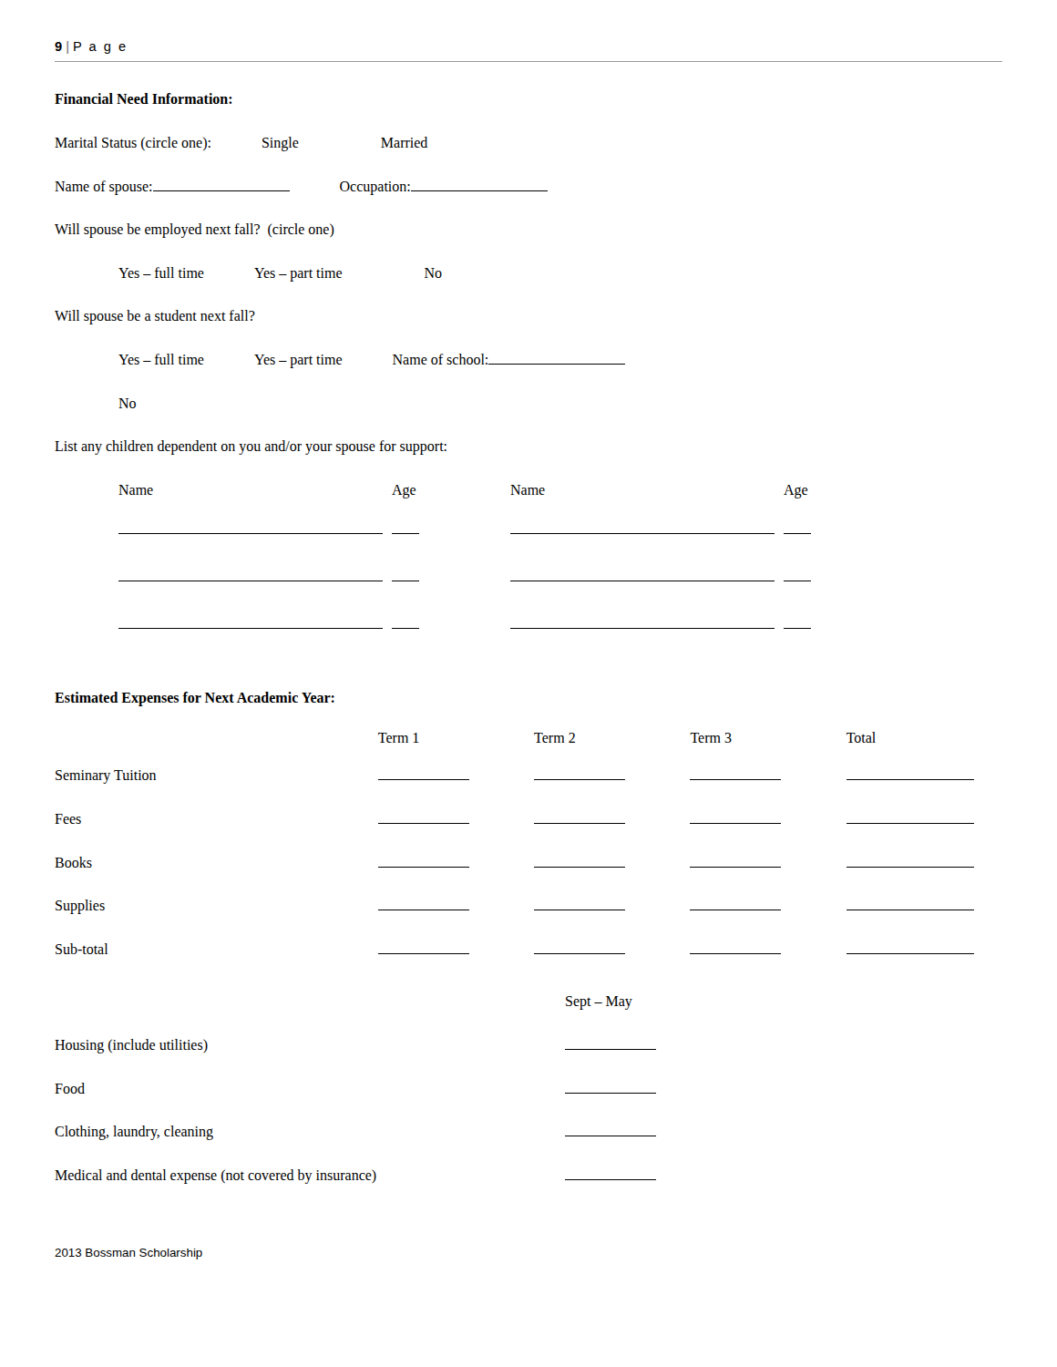9|P a g e
Financial Need Information:
Marital Status (circle one): Single Married
Name of spouse: Occupation:
Will spouse be employed next fall? (circle one)
Yes – full time Yes – part time No
Will spouse be a student next fall?
Yes – full time Yes – part time Name of school:
No
List any children dependent on you and/or your spouse for support:
| Name | Age | | Name | Age |
| --- | --- | --- | --- | --- |
Estimated Expenses for Next Academic Year:
| | Term 1 | Term 2 | Term 3 | Total |
| --- | --- | --- | --- | --- |
| Seminary Tuition | | | | |
| Fees | | | | |
| Books | | | | |
| Supplies | | | | |
| Sub-total | | | | |
| | Sept – May |
| Housing (include utilities) | |
| Food | |
| Clothing, laundry, cleaning | |
| Medical and dental expense (not covered by insurance) | |
2013 Bossman Scholarship